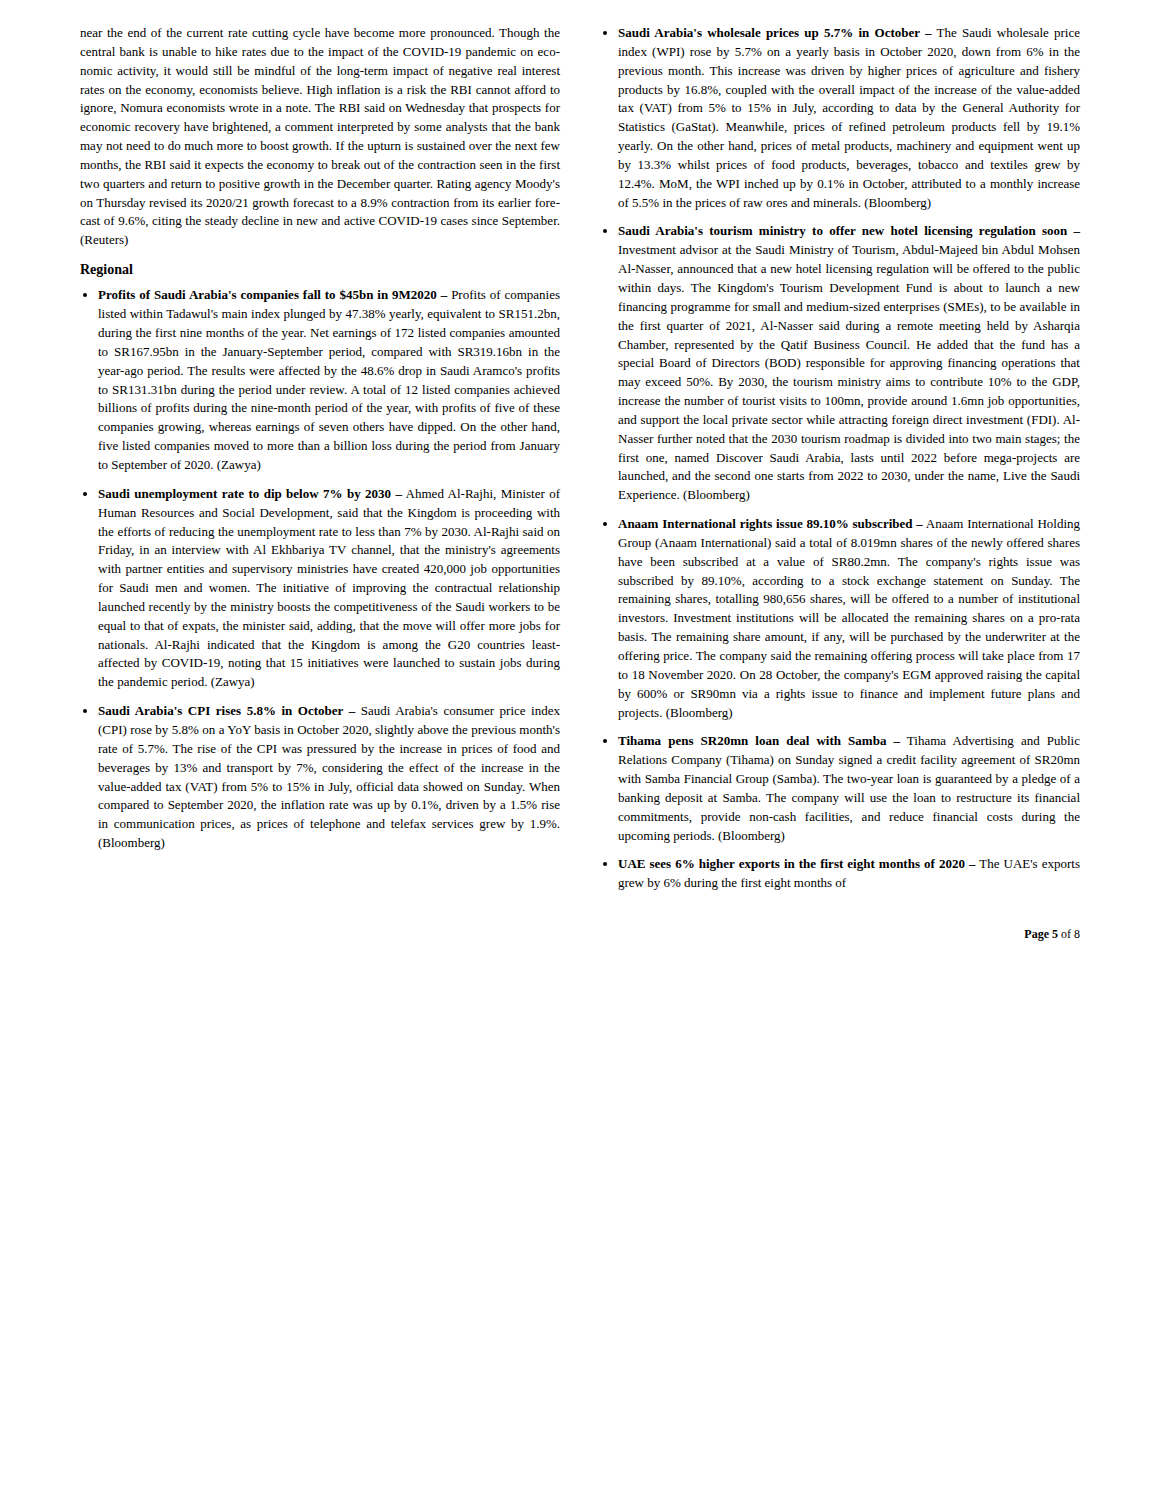near the end of the current rate cutting cycle have become more pronounced. Though the central bank is unable to hike rates due to the impact of the COVID-19 pandemic on economic activity, it would still be mindful of the long-term impact of negative real interest rates on the economy, economists believe. High inflation is a risk the RBI cannot afford to ignore, Nomura economists wrote in a note. The RBI said on Wednesday that prospects for economic recovery have brightened, a comment interpreted by some analysts that the bank may not need to do much more to boost growth. If the upturn is sustained over the next few months, the RBI said it expects the economy to break out of the contraction seen in the first two quarters and return to positive growth in the December quarter. Rating agency Moody's on Thursday revised its 2020/21 growth forecast to a 8.9% contraction from its earlier forecast of 9.6%, citing the steady decline in new and active COVID-19 cases since September. (Reuters)
Regional
Profits of Saudi Arabia's companies fall to $45bn in 9M2020 – Profits of companies listed within Tadawul's main index plunged by 47.38% yearly, equivalent to SR151.2bn, during the first nine months of the year. Net earnings of 172 listed companies amounted to SR167.95bn in the January-September period, compared with SR319.16bn in the year-ago period. The results were affected by the 48.6% drop in Saudi Aramco's profits to SR131.31bn during the period under review. A total of 12 listed companies achieved billions of profits during the nine-month period of the year, with profits of five of these companies growing, whereas earnings of seven others have dipped. On the other hand, five listed companies moved to more than a billion loss during the period from January to September of 2020. (Zawya)
Saudi unemployment rate to dip below 7% by 2030 – Ahmed Al-Rajhi, Minister of Human Resources and Social Development, said that the Kingdom is proceeding with the efforts of reducing the unemployment rate to less than 7% by 2030. Al-Rajhi said on Friday, in an interview with Al Ekhbariya TV channel, that the ministry's agreements with partner entities and supervisory ministries have created 420,000 job opportunities for Saudi men and women. The initiative of improving the contractual relationship launched recently by the ministry boosts the competitiveness of the Saudi workers to be equal to that of expats, the minister said, adding, that the move will offer more jobs for nationals. Al-Rajhi indicated that the Kingdom is among the G20 countries least-affected by COVID-19, noting that 15 initiatives were launched to sustain jobs during the pandemic period. (Zawya)
Saudi Arabia's CPI rises 5.8% in October – Saudi Arabia's consumer price index (CPI) rose by 5.8% on a YoY basis in October 2020, slightly above the previous month's rate of 5.7%. The rise of the CPI was pressured by the increase in prices of food and beverages by 13% and transport by 7%, considering the effect of the increase in the value-added tax (VAT) from 5% to 15% in July, official data showed on Sunday. When compared to September 2020, the inflation rate was up by 0.1%, driven by a 1.5% rise in communication prices, as prices of telephone and telefax services grew by 1.9%. (Bloomberg)
Saudi Arabia's wholesale prices up 5.7% in October – The Saudi wholesale price index (WPI) rose by 5.7% on a yearly basis in October 2020, down from 6% in the previous month. This increase was driven by higher prices of agriculture and fishery products by 16.8%, coupled with the overall impact of the increase of the value-added tax (VAT) from 5% to 15% in July, according to data by the General Authority for Statistics (GaStat). Meanwhile, prices of refined petroleum products fell by 19.1% yearly. On the other hand, prices of metal products, machinery and equipment went up by 13.3% whilst prices of food products, beverages, tobacco and textiles grew by 12.4%. MoM, the WPI inched up by 0.1% in October, attributed to a monthly increase of 5.5% in the prices of raw ores and minerals. (Bloomberg)
Saudi Arabia's tourism ministry to offer new hotel licensing regulation soon – Investment advisor at the Saudi Ministry of Tourism, Abdul-Majeed bin Abdul Mohsen Al-Nasser, announced that a new hotel licensing regulation will be offered to the public within days. The Kingdom's Tourism Development Fund is about to launch a new financing programme for small and medium-sized enterprises (SMEs), to be available in the first quarter of 2021, Al-Nasser said during a remote meeting held by Asharqia Chamber, represented by the Qatif Business Council. He added that the fund has a special Board of Directors (BOD) responsible for approving financing operations that may exceed 50%. By 2030, the tourism ministry aims to contribute 10% to the GDP, increase the number of tourist visits to 100mn, provide around 1.6mn job opportunities, and support the local private sector while attracting foreign direct investment (FDI). Al-Nasser further noted that the 2030 tourism roadmap is divided into two main stages; the first one, named Discover Saudi Arabia, lasts until 2022 before mega-projects are launched, and the second one starts from 2022 to 2030, under the name, Live the Saudi Experience. (Bloomberg)
Anaam International rights issue 89.10% subscribed – Anaam International Holding Group (Anaam International) said a total of 8.019mn shares of the newly offered shares have been subscribed at a value of SR80.2mn. The company's rights issue was subscribed by 89.10%, according to a stock exchange statement on Sunday. The remaining shares, totalling 980,656 shares, will be offered to a number of institutional investors. Investment institutions will be allocated the remaining shares on a pro-rata basis. The remaining share amount, if any, will be purchased by the underwriter at the offering price. The company said the remaining offering process will take place from 17 to 18 November 2020. On 28 October, the company's EGM approved raising the capital by 600% or SR90mn via a rights issue to finance and implement future plans and projects. (Bloomberg)
Tihama pens SR20mn loan deal with Samba – Tihama Advertising and Public Relations Company (Tihama) on Sunday signed a credit facility agreement of SR20mn with Samba Financial Group (Samba). The two-year loan is guaranteed by a pledge of a banking deposit at Samba. The company will use the loan to restructure its financial commitments, provide non-cash facilities, and reduce financial costs during the upcoming periods. (Bloomberg)
UAE sees 6% higher exports in the first eight months of 2020 – The UAE's exports grew by 6% during the first eight months of
Page 5 of 8